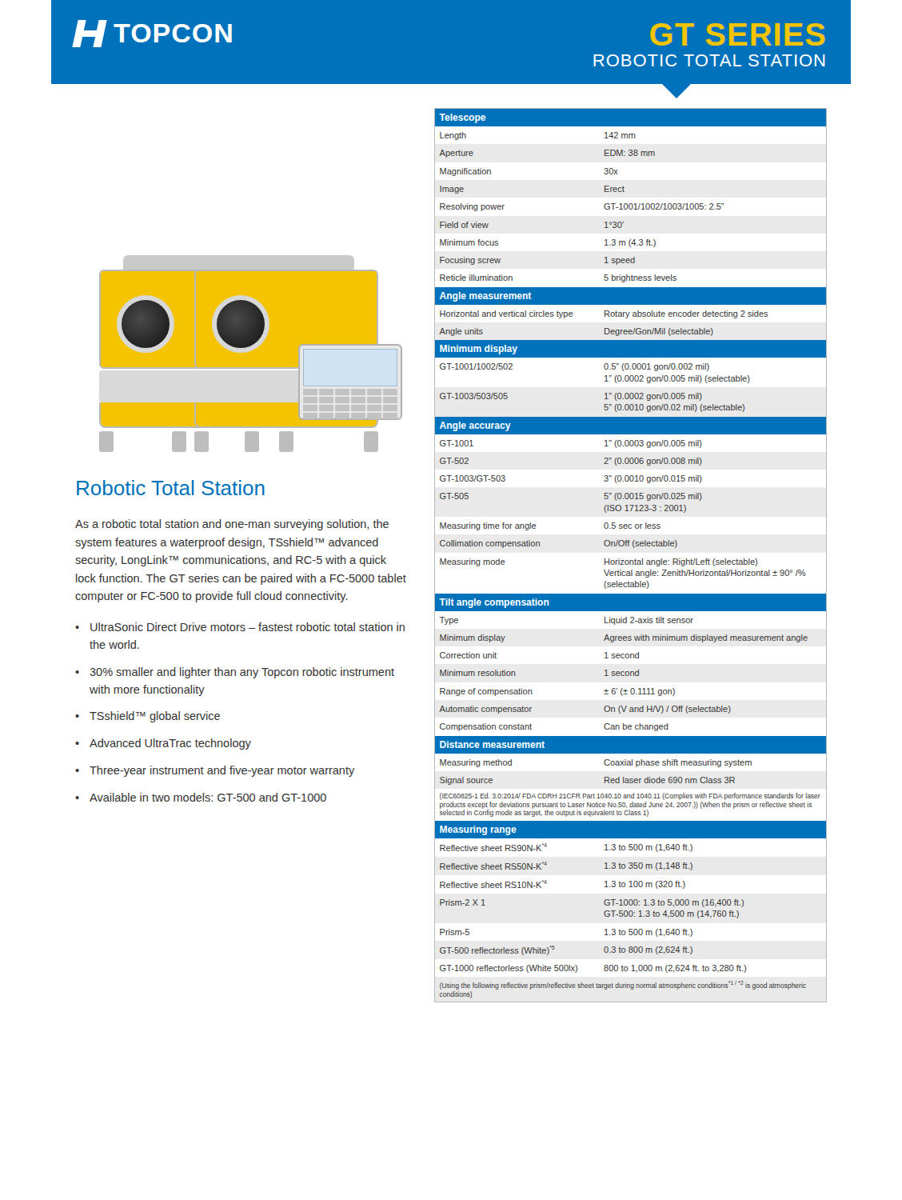TOPCON
GT SERIES
ROBOTIC TOTAL STATION
Robotic Total Station
As a robotic total station and one-man surveying solution, the system features a waterproof design, TSshield™ advanced security, LongLink™ communications, and RC-5 with a quick lock function. The GT series can be paired with a FC-5000 tablet computer or FC-500 to provide full cloud connectivity.
UltraSonic Direct Drive motors – fastest robotic total station in the world.
30% smaller and lighter than any Topcon robotic instrument with more functionality
TSshield™ global service
Advanced UltraTrac technology
Three-year instrument and five-year motor warranty
Available in two models: GT-500 and GT-1000
| Telescope |
| --- |
| Length | 142 mm |
| Aperture | EDM: 38 mm |
| Magnification | 30x |
| Image | Erect |
| Resolving power | GT-1001/1002/1003/1005: 2.5” |
| Field of view | 1°30’ |
| Minimum focus | 1.3 m (4.3 ft.) |
| Focusing screw | 1 speed |
| Reticle illumination | 5 brightness levels |
| Angle measurement |
| Horizontal and vertical circles type | Rotary absolute encoder detecting 2 sides |
| Angle units | Degree/Gon/Mil (selectable) |
| Minimum display |
| GT-1001/1002/502 | 0.5” (0.0001 gon/0.002 mil) 1” (0.0002 gon/0.005 mil) (selectable) |
| GT-1003/503/505 | 1” (0.0002 gon/0.005 mil) 5” (0.0010 gon/0.02 mil) (selectable) |
| Angle accuracy |
| GT-1001 | 1” (0.0003 gon/0.005 mil) |
| GT-502 | 2” (0.0006 gon/0.008 mil) |
| GT-1003/GT-503 | 3” (0.0010 gon/0.015 mil) |
| GT-505 | 5” (0.0015 gon/0.025 mil) (ISO 17123-3 : 2001) |
| Measuring time for angle | 0.5 sec or less |
| Collimation compensation | On/Off (selectable) |
| Measuring mode | Horizontal angle: Right/Left (selectable) Vertical angle: Zenith/Horizontal/Horizontal ± 90° /% (selectable) |
| Tilt angle compensation |
| Type | Liquid 2-axis tilt sensor |
| Minimum display | Agrees with minimum displayed measurement angle |
| Correction unit | 1 second |
| Minimum resolution | 1 second |
| Range of compensation | ± 6’ (± 0.1111 gon) |
| Automatic compensator | On (V and H/V) / Off (selectable) |
| Compensation constant | Can be changed |
| Distance measurement |
| Measuring method | Coaxial phase shift measuring system |
| Signal source | Red laser diode 690 nm Class 3R |
| (IEC60825-1 Ed. 3.0:2014/ FDA CDRH 21CFR Part 1040.10 and 1040.11 (Complies with FDA performance standards for laser products except for deviations pursuant to Laser Notice No.50, dated June 24, 2007.)) (When the prism or reflective sheet is selected in Config mode as target, the output is equivalent to Class 1) |
| Measuring range |
| Reflective sheet RS90N-K *4 | 1.3 to 500 m (1,640 ft.) |
| Reflective sheet RS50N-K *4 | 1.3 to 350 m (1,148 ft.) |
| Reflective sheet RS10N-K *4 | 1.3 to 100 m (320 ft.) |
| Prism-2 X 1 | GT-1000: 1.3 to 5,000 m (16,400 ft.) GT-500: 1.3 to 4,500 m (14,760 ft.) |
| Prism-5 | 1.3 to 500 m (1,640 ft.) |
| GT-500 reflectorless (White) *5 | 0.3 to 800 m (2,624 ft.) |
| GT-1000 reflectorless (White 500lx) | 800 to 1,000 m (2,624 ft. to 3,280 ft.) |
| (Using the following reflective prism/reflective sheet target during normal atmospheric conditions *1 / *2 is good atmospheric conditions) |